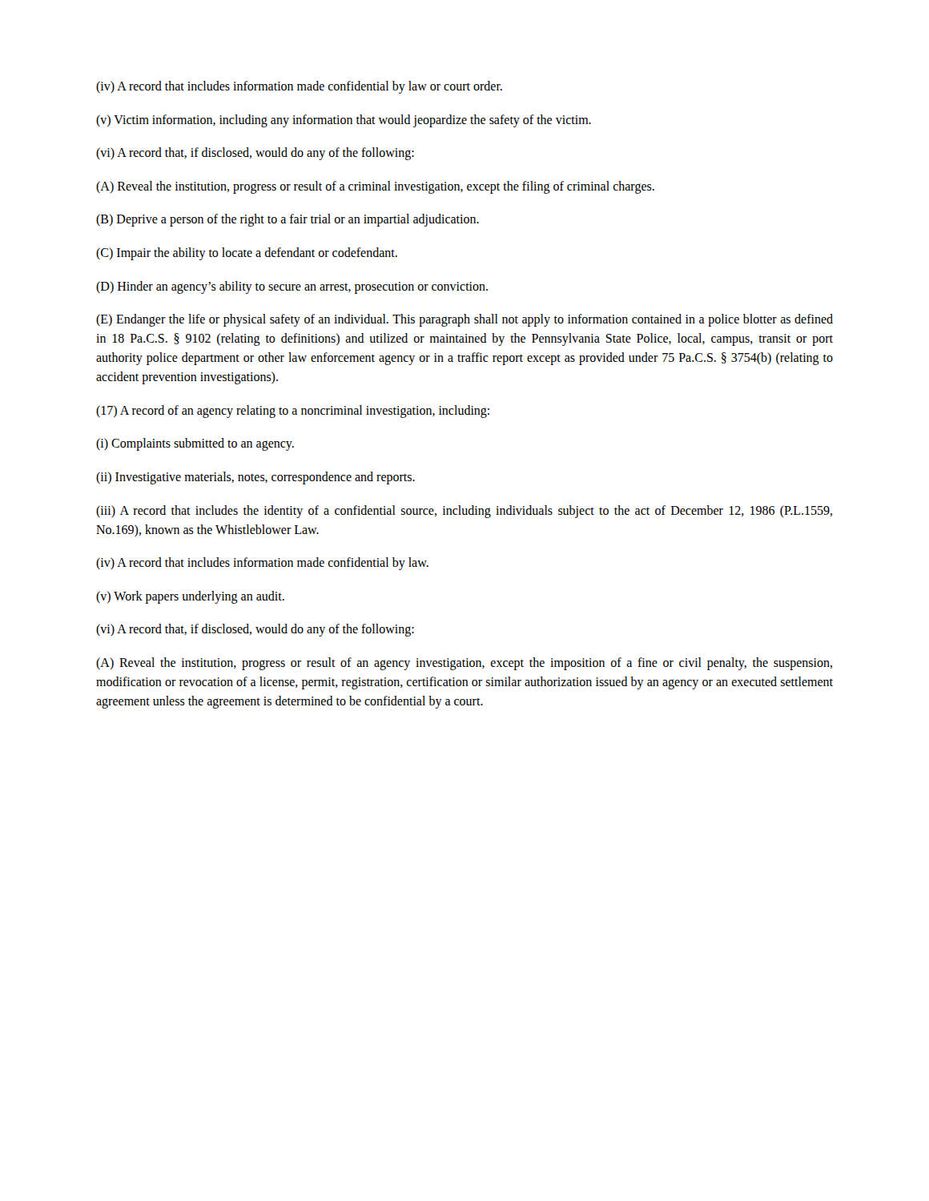(iv) A record that includes information made confidential by law or court order.
(v) Victim information, including any information that would jeopardize the safety of the victim.
(vi) A record that, if disclosed, would do any of the following:
(A) Reveal the institution, progress or result of a criminal investigation, except the filing of criminal charges.
(B) Deprive a person of the right to a fair trial or an impartial adjudication.
(C) Impair the ability to locate a defendant or codefendant.
(D) Hinder an agency’s ability to secure an arrest, prosecution or conviction.
(E) Endanger the life or physical safety of an individual. This paragraph shall not apply to information contained in a police blotter as defined in 18 Pa.C.S. § 9102 (relating to definitions) and utilized or maintained by the Pennsylvania State Police, local, campus, transit or port authority police department or other law enforcement agency or in a traffic report except as provided under 75 Pa.C.S. § 3754(b) (relating to accident prevention investigations).
(17) A record of an agency relating to a noncriminal investigation, including:
(i) Complaints submitted to an agency.
(ii) Investigative materials, notes, correspondence and reports.
(iii) A record that includes the identity of a confidential source, including individuals subject to the act of December 12, 1986 (P.L.1559, No.169), known as the Whistleblower Law.
(iv) A record that includes information made confidential by law.
(v) Work papers underlying an audit.
(vi) A record that, if disclosed, would do any of the following:
(A) Reveal the institution, progress or result of an agency investigation, except the imposition of a fine or civil penalty, the suspension, modification or revocation of a license, permit, registration, certification or similar authorization issued by an agency or an executed settlement agreement unless the agreement is determined to be confidential by a court.